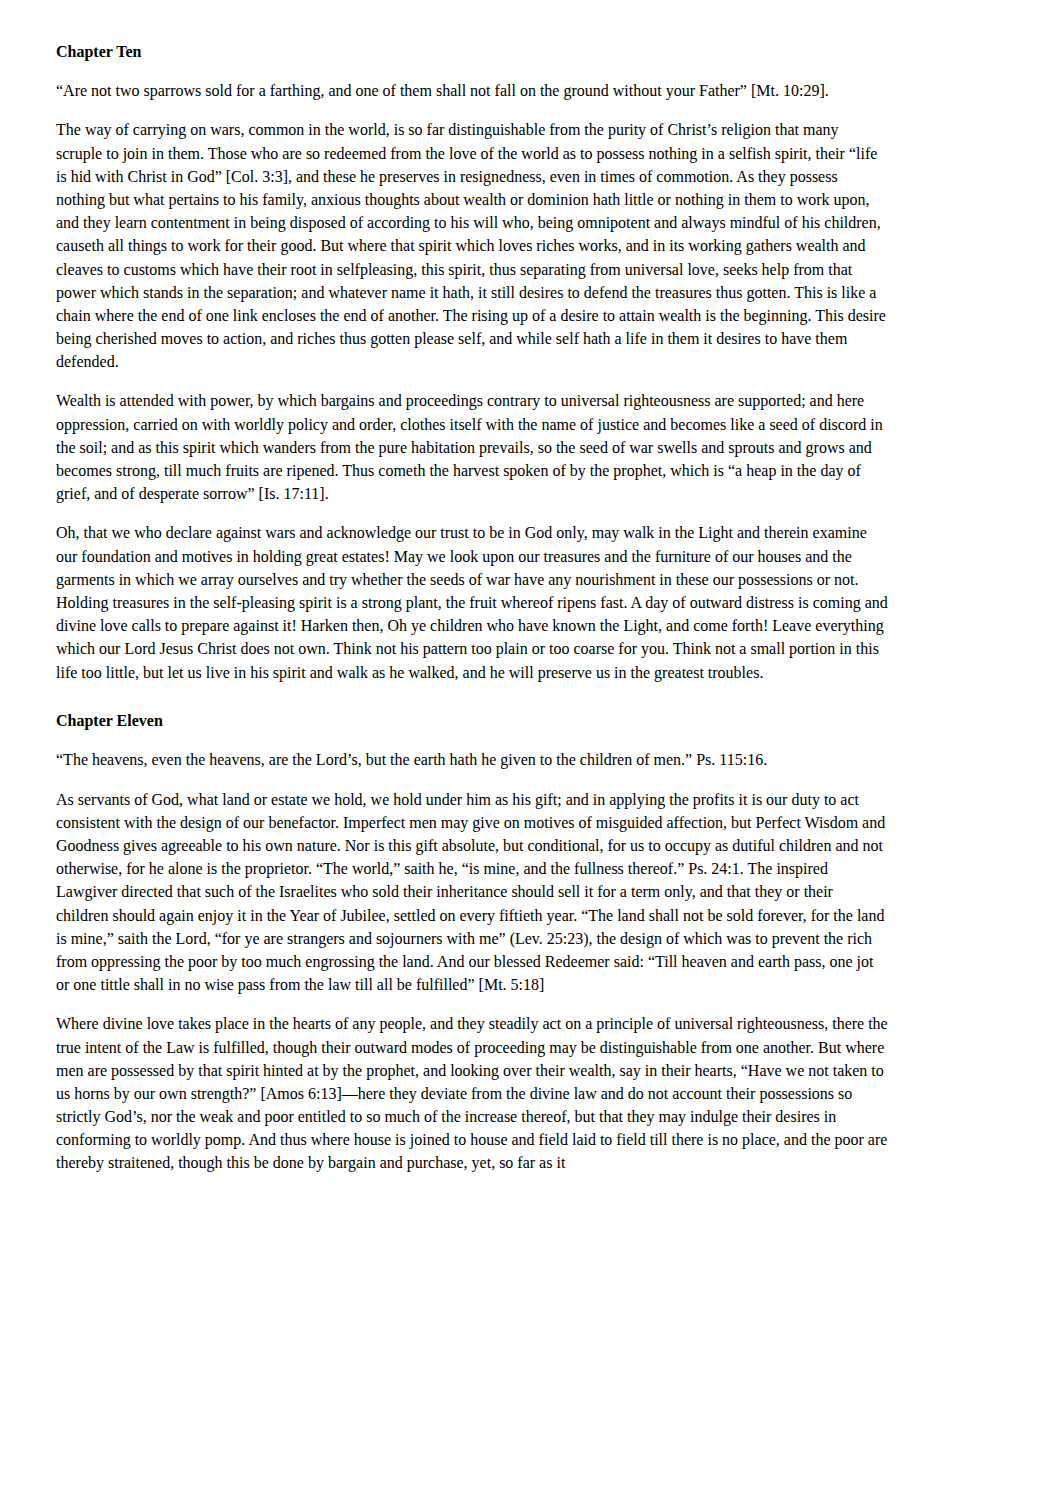Chapter Ten
“Are not two sparrows sold for a farthing, and one of them shall not fall on the ground without your Father” [Mt. 10:29].
The way of carrying on wars, common in the world, is so far distinguishable from the purity of Christ’s religion that many scruple to join in them. Those who are so redeemed from the love of the world as to possess nothing in a selfish spirit, their “life is hid with Christ in God” [Col. 3:3], and these he preserves in resignedness, even in times of commotion. As they possess nothing but what pertains to his family, anxious thoughts about wealth or dominion hath little or nothing in them to work upon, and they learn contentment in being disposed of according to his will who, being omnipotent and always mindful of his children, causeth all things to work for their good. But where that spirit which loves riches works, and in its working gathers wealth and cleaves to customs which have their root in selfpleasing, this spirit, thus separating from universal love, seeks help from that power which stands in the separation; and whatever name it hath, it still desires to defend the treasures thus gotten. This is like a chain where the end of one link encloses the end of another. The rising up of a desire to attain wealth is the beginning. This desire being cherished moves to action, and riches thus gotten please self, and while self hath a life in them it desires to have them defended.
Wealth is attended with power, by which bargains and proceedings contrary to universal righteousness are supported; and here oppression, carried on with worldly policy and order, clothes itself with the name of justice and becomes like a seed of discord in the soil; and as this spirit which wanders from the pure habitation prevails, so the seed of war swells and sprouts and grows and becomes strong, till much fruits are ripened. Thus cometh the harvest spoken of by the prophet, which is “a heap in the day of grief, and of desperate sorrow” [Is. 17:11].
Oh, that we who declare against wars and acknowledge our trust to be in God only, may walk in the Light and therein examine our foundation and motives in holding great estates! May we look upon our treasures and the furniture of our houses and the garments in which we array ourselves and try whether the seeds of war have any nourishment in these our possessions or not. Holding treasures in the self-pleasing spirit is a strong plant, the fruit whereof ripens fast. A day of outward distress is coming and divine love calls to prepare against it! Harken then, Oh ye children who have known the Light, and come forth! Leave everything which our Lord Jesus Christ does not own. Think not his pattern too plain or too coarse for you. Think not a small portion in this life too little, but let us live in his spirit and walk as he walked, and he will preserve us in the greatest troubles.
Chapter Eleven
“The heavens, even the heavens, are the Lord’s, but the earth hath he given to the children of men.” Ps. 115:16.
As servants of God, what land or estate we hold, we hold under him as his gift; and in applying the profits it is our duty to act consistent with the design of our benefactor. Imperfect men may give on motives of misguided affection, but Perfect Wisdom and Goodness gives agreeable to his own nature. Nor is this gift absolute, but conditional, for us to occupy as dutiful children and not otherwise, for he alone is the proprietor. “The world,” saith he, “is mine, and the fullness thereof.” Ps. 24:1. The inspired Lawgiver directed that such of the Israelites who sold their inheritance should sell it for a term only, and that they or their children should again enjoy it in the Year of Jubilee, settled on every fiftieth year. “The land shall not be sold forever, for the land is mine,” saith the Lord, “for ye are strangers and sojourners with me” (Lev. 25:23), the design of which was to prevent the rich from oppressing the poor by too much engrossing the land. And our blessed Redeemer said: “Till heaven and earth pass, one jot or one tittle shall in no wise pass from the law till all be fulfilled” [Mt. 5:18]
Where divine love takes place in the hearts of any people, and they steadily act on a principle of universal righteousness, there the true intent of the Law is fulfilled, though their outward modes of proceeding may be distinguishable from one another. But where men are possessed by that spirit hinted at by the prophet, and looking over their wealth, say in their hearts, “Have we not taken to us horns by our own strength?” [Amos 6:13]—here they deviate from the divine law and do not account their possessions so strictly God’s, nor the weak and poor entitled to so much of the increase thereof, but that they may indulge their desires in conforming to worldly pomp. And thus where house is joined to house and field laid to field till there is no place, and the poor are thereby straitened, though this be done by bargain and purchase, yet, so far as it